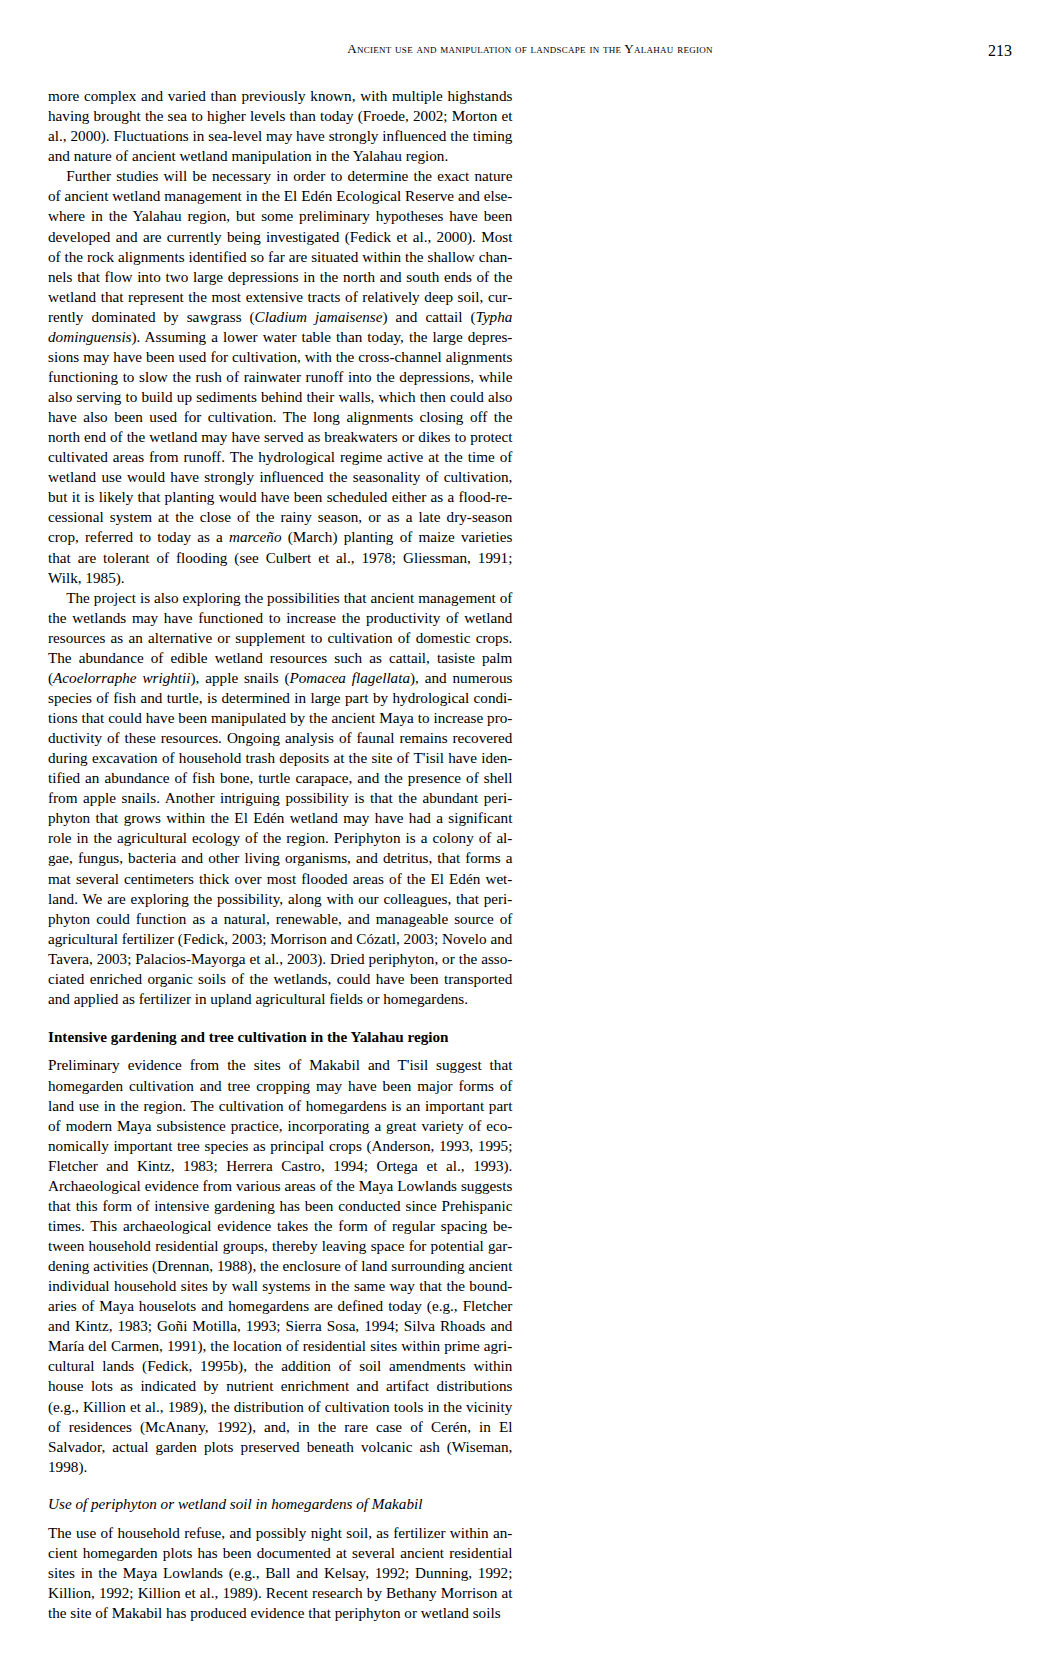Ancient use and manipulation of landscape in the Yalahau region 213
more complex and varied than previously known, with multiple highstands having brought the sea to higher levels than today (Froede, 2002; Morton et al., 2000). Fluctuations in sea-level may have strongly influenced the timing and nature of ancient wetland manipulation in the Yalahau region.
Further studies will be necessary in order to determine the exact nature of ancient wetland management in the El Edén Ecological Reserve and elsewhere in the Yalahau region, but some preliminary hypotheses have been developed and are currently being investigated (Fedick et al., 2000). Most of the rock alignments identified so far are situated within the shallow channels that flow into two large depressions in the north and south ends of the wetland that represent the most extensive tracts of relatively deep soil, currently dominated by sawgrass (Cladium jamaisense) and cattail (Typha dominguensis). Assuming a lower water table than today, the large depressions may have been used for cultivation, with the cross-channel alignments functioning to slow the rush of rainwater runoff into the depressions, while also serving to build up sediments behind their walls, which then could also have also been used for cultivation. The long alignments closing off the north end of the wetland may have served as breakwaters or dikes to protect cultivated areas from runoff. The hydrological regime active at the time of wetland use would have strongly influenced the seasonality of cultivation, but it is likely that planting would have been scheduled either as a flood-recessional system at the close of the rainy season, or as a late dry-season crop, referred to today as a marceño (March) planting of maize varieties that are tolerant of flooding (see Culbert et al., 1978; Gliessman, 1991; Wilk, 1985).
The project is also exploring the possibilities that ancient management of the wetlands may have functioned to increase the productivity of wetland resources as an alternative or supplement to cultivation of domestic crops. The abundance of edible wetland resources such as cattail, tasiste palm (Acoelorraphe wrightii), apple snails (Pomacea flagellata), and numerous species of fish and turtle, is determined in large part by hydrological conditions that could have been manipulated by the ancient Maya to increase productivity of these resources. Ongoing analysis of faunal remains recovered during excavation of household trash deposits at the site of T'isil have identified an abundance of fish bone, turtle carapace, and the presence of shell from apple snails. Another intriguing possibility is that the abundant periphyton that grows within the El Edén wetland may have had a significant role in the agricultural ecology of the region. Periphyton is a colony of algae, fungus, bacteria and other living organisms, and detritus, that forms a mat several centimeters thick over most flooded areas of the El Edén wetland. We are exploring the possibility, along with our colleagues, that periphyton could function as a natural, renewable, and manageable source of agricultural fertilizer (Fedick, 2003; Morrison and Cózatl, 2003; Novelo and Tavera, 2003; Palacios-Mayorga et al., 2003). Dried periphyton, or the associated enriched organic soils of the wetlands, could have been transported and applied as fertilizer in upland agricultural fields or homegardens.
Intensive gardening and tree cultivation in the Yalahau region
Preliminary evidence from the sites of Makabil and T'isil suggest that homegarden cultivation and tree cropping may have been major forms of land use in the region. The cultivation of homegardens is an important part of modern Maya subsistence practice, incorporating a great variety of economically important tree species as principal crops (Anderson, 1993, 1995; Fletcher and Kintz, 1983; Herrera Castro, 1994; Ortega et al., 1993). Archaeological evidence from various areas of the Maya Lowlands suggests that this form of intensive gardening has been conducted since Prehispanic times. This archaeological evidence takes the form of regular spacing between household residential groups, thereby leaving space for potential gardening activities (Drennan, 1988), the enclosure of land surrounding ancient individual household sites by wall systems in the same way that the boundaries of Maya houselots and homegardens are defined today (e.g., Fletcher and Kintz, 1983; Goñi Motilla, 1993; Sierra Sosa, 1994; Silva Rhoads and María del Carmen, 1991), the location of residential sites within prime agricultural lands (Fedick, 1995b), the addition of soil amendments within house lots as indicated by nutrient enrichment and artifact distributions (e.g., Killion et al., 1989), the distribution of cultivation tools in the vicinity of residences (McAnany, 1992), and, in the rare case of Cerén, in El Salvador, actual garden plots preserved beneath volcanic ash (Wiseman, 1998).
Use of periphyton or wetland soil in homegardens of Makabil
The use of household refuse, and possibly night soil, as fertilizer within ancient homegarden plots has been documented at several ancient residential sites in the Maya Lowlands (e.g., Ball and Kelsay, 1992; Dunning, 1992; Killion, 1992; Killion et al., 1989). Recent research by Bethany Morrison at the site of Makabil has produced evidence that periphyton or wetland soils